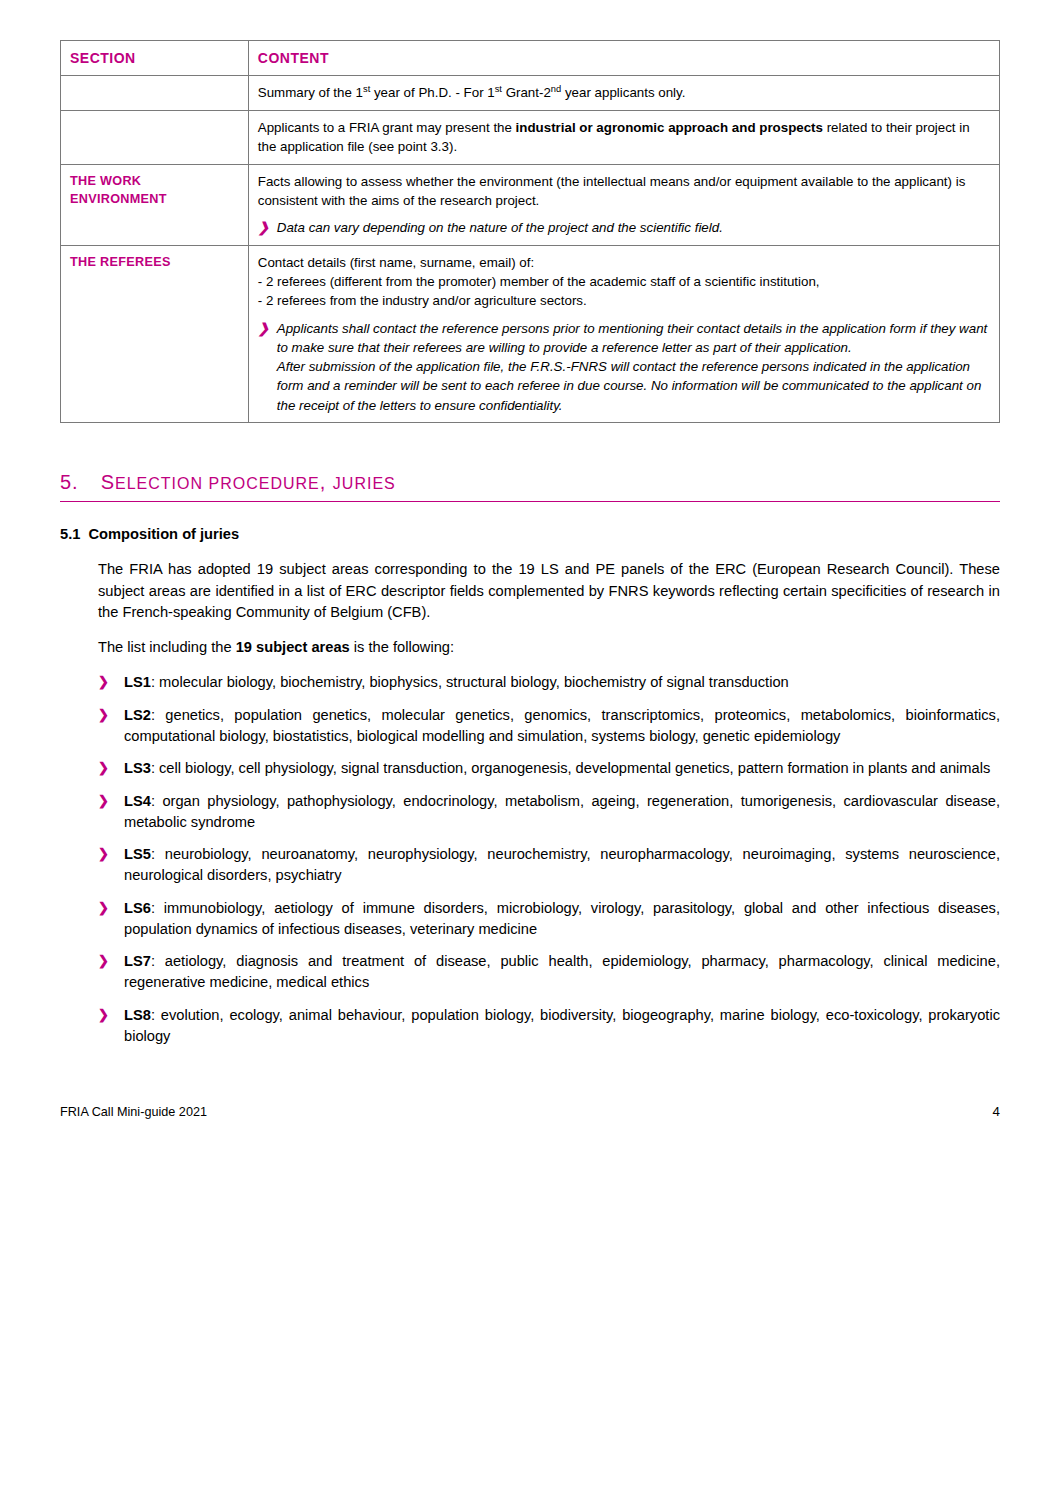| SECTION | CONTENT |
| --- | --- |
| | Summary of the 1 st year of Ph.D. - For 1 st Grant-2 nd year applicants only. |
| | Applicants to a FRIA grant may present the industrial or agronomic approach and prospects related to their project in the application file (see point 3.3). |
| THE WORK ENVIRONMENT | Facts allowing to assess whether the environment (the intellectual means and/or equipment available to the applicant) is consistent with the aims of the research project. ❯ Data can vary depending on the nature of the project and the scientific field. |
| THE REFEREES | Contact details (first name, surname, email) of: - 2 referees (different from the promoter) member of the academic staff of a scientific institution, - 2 referees from the industry and/or agriculture sectors. ❯ Applicants shall contact the reference persons prior to mentioning their contact details in the application form if they want to make sure that their referees are willing to provide a reference letter as part of their application. After submission of the application file, the F.R.S.-FNRS will contact the reference persons indicated in the application form and a reminder will be sent to each referee in due course. No information will be communicated to the applicant on the receipt of the letters to ensure confidentiality. |
5. SELECTION PROCEDURE, JURIES
5.1 Composition of juries
The FRIA has adopted 19 subject areas corresponding to the 19 LS and PE panels of the ERC (European Research Council). These subject areas are identified in a list of ERC descriptor fields complemented by FNRS keywords reflecting certain specificities of research in the French-speaking Community of Belgium (CFB).
The list including the 19 subject areas is the following:
LS1: molecular biology, biochemistry, biophysics, structural biology, biochemistry of signal transduction
LS2: genetics, population genetics, molecular genetics, genomics, transcriptomics, proteomics, metabolomics, bioinformatics, computational biology, biostatistics, biological modelling and simulation, systems biology, genetic epidemiology
LS3: cell biology, cell physiology, signal transduction, organogenesis, developmental genetics, pattern formation in plants and animals
LS4: organ physiology, pathophysiology, endocrinology, metabolism, ageing, regeneration, tumorigenesis, cardiovascular disease, metabolic syndrome
LS5: neurobiology, neuroanatomy, neurophysiology, neurochemistry, neuropharmacology, neuroimaging, systems neuroscience, neurological disorders, psychiatry
LS6: immunobiology, aetiology of immune disorders, microbiology, virology, parasitology, global and other infectious diseases, population dynamics of infectious diseases, veterinary medicine
LS7: aetiology, diagnosis and treatment of disease, public health, epidemiology, pharmacy, pharmacology, clinical medicine, regenerative medicine, medical ethics
LS8: evolution, ecology, animal behaviour, population biology, biodiversity, biogeography, marine biology, eco-toxicology, prokaryotic biology
FRIA Call Mini-guide 2021
4